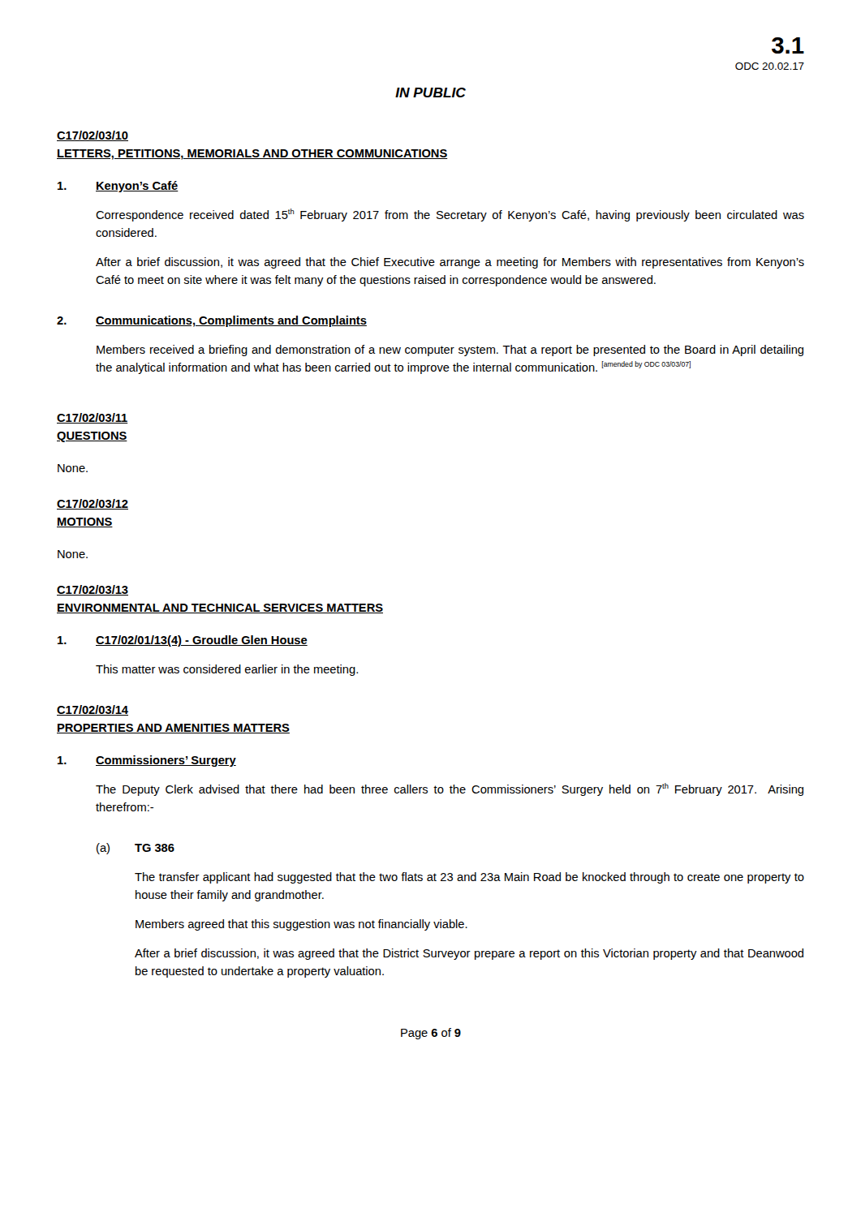3.1
ODC 20.02.17
IN PUBLIC
C17/02/03/10
LETTERS, PETITIONS, MEMORIALS AND OTHER COMMUNICATIONS
1.
Kenyon’s Café
Correspondence received dated 15th February 2017 from the Secretary of Kenyon’s Café, having previously been circulated was considered.
After a brief discussion, it was agreed that the Chief Executive arrange a meeting for Members with representatives from Kenyon’s Café to meet on site where it was felt many of the questions raised in correspondence would be answered.
2.
Communications, Compliments and Complaints
Members received a briefing and demonstration of a new computer system. That a report be presented to the Board in April detailing the analytical information and what has been carried out to improve the internal communication. [amended by ODC 03/03/07]
C17/02/03/11
QUESTIONS
None.
C17/02/03/12
MOTIONS
None.
C17/02/03/13
ENVIRONMENTAL AND TECHNICAL SERVICES MATTERS
1.
C17/02/01/13(4) - Groudle Glen House
This matter was considered earlier in the meeting.
C17/02/03/14
PROPERTIES AND AMENITIES MATTERS
1.
Commissioners’ Surgery
The Deputy Clerk advised that there had been three callers to the Commissioners’ Surgery held on 7th February 2017. Arising therefrom:-
(a)
TG 386
The transfer applicant had suggested that the two flats at 23 and 23a Main Road be knocked through to create one property to house their family and grandmother.
Members agreed that this suggestion was not financially viable.
After a brief discussion, it was agreed that the District Surveyor prepare a report on this Victorian property and that Deanwood be requested to undertake a property valuation.
Page 6 of 9